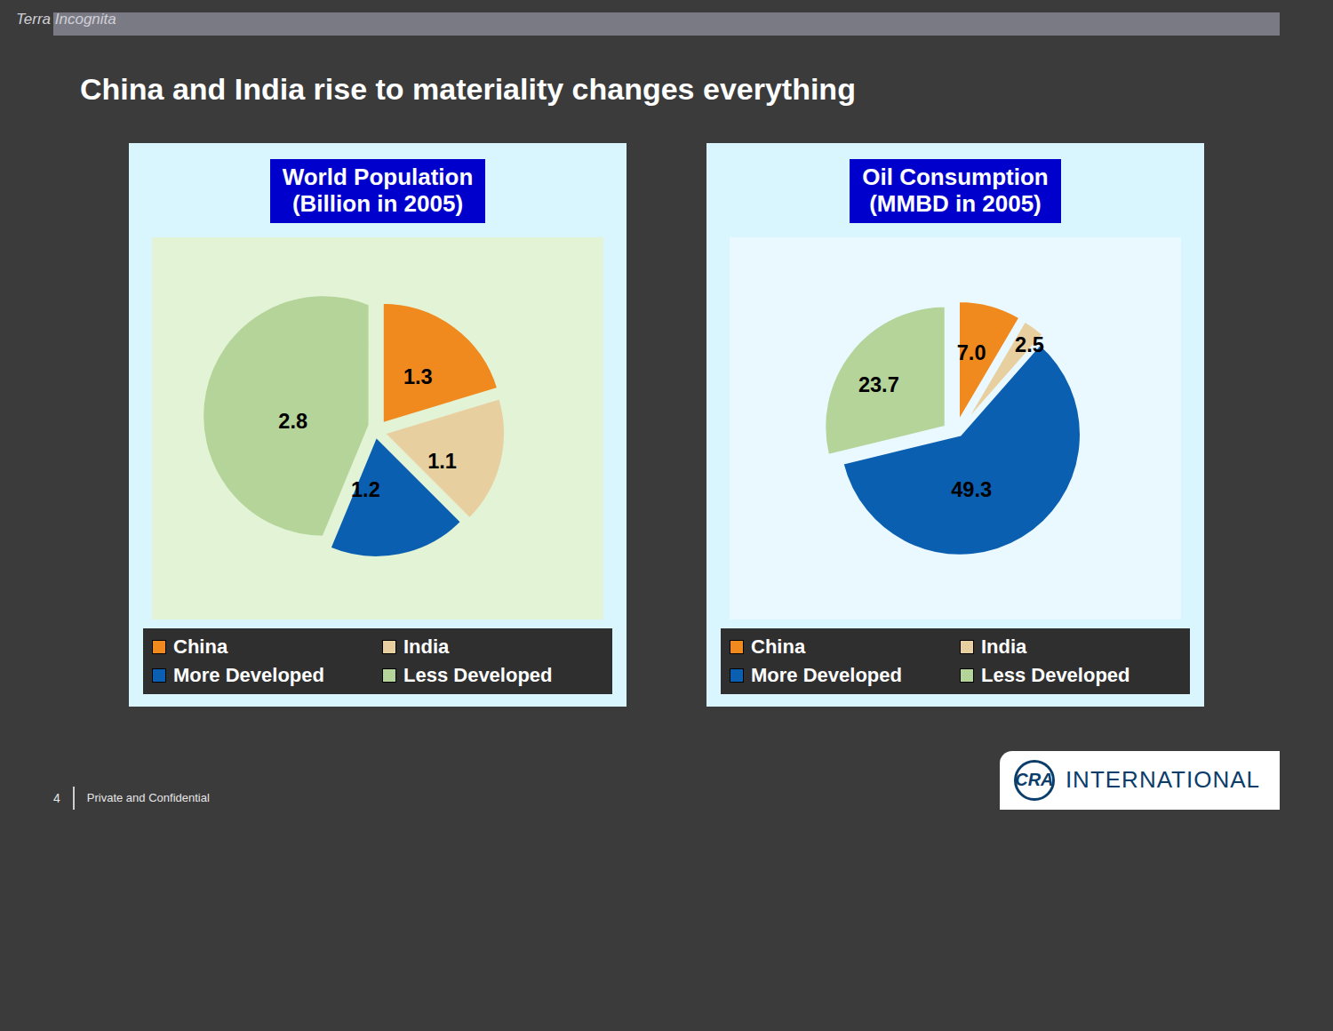Terra Incognita
China and India rise to materiality changes everything
World Population
(Billion in 2005)
1.3 1.1 1.2 2.8
China
India
More Developed
Less Developed
Oil Consumption
(MMBD in 2005)
7.0 2.5 49.3 23.7
China
India
More Developed
Less Developed
4 Private and Confidential
CRA
INTERNATIONAL